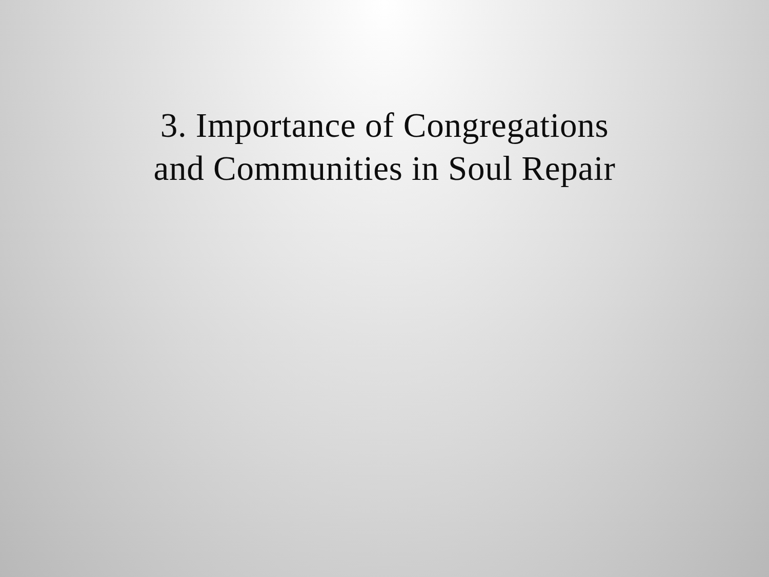3. Importance of Congregations and Communities in Soul Repair